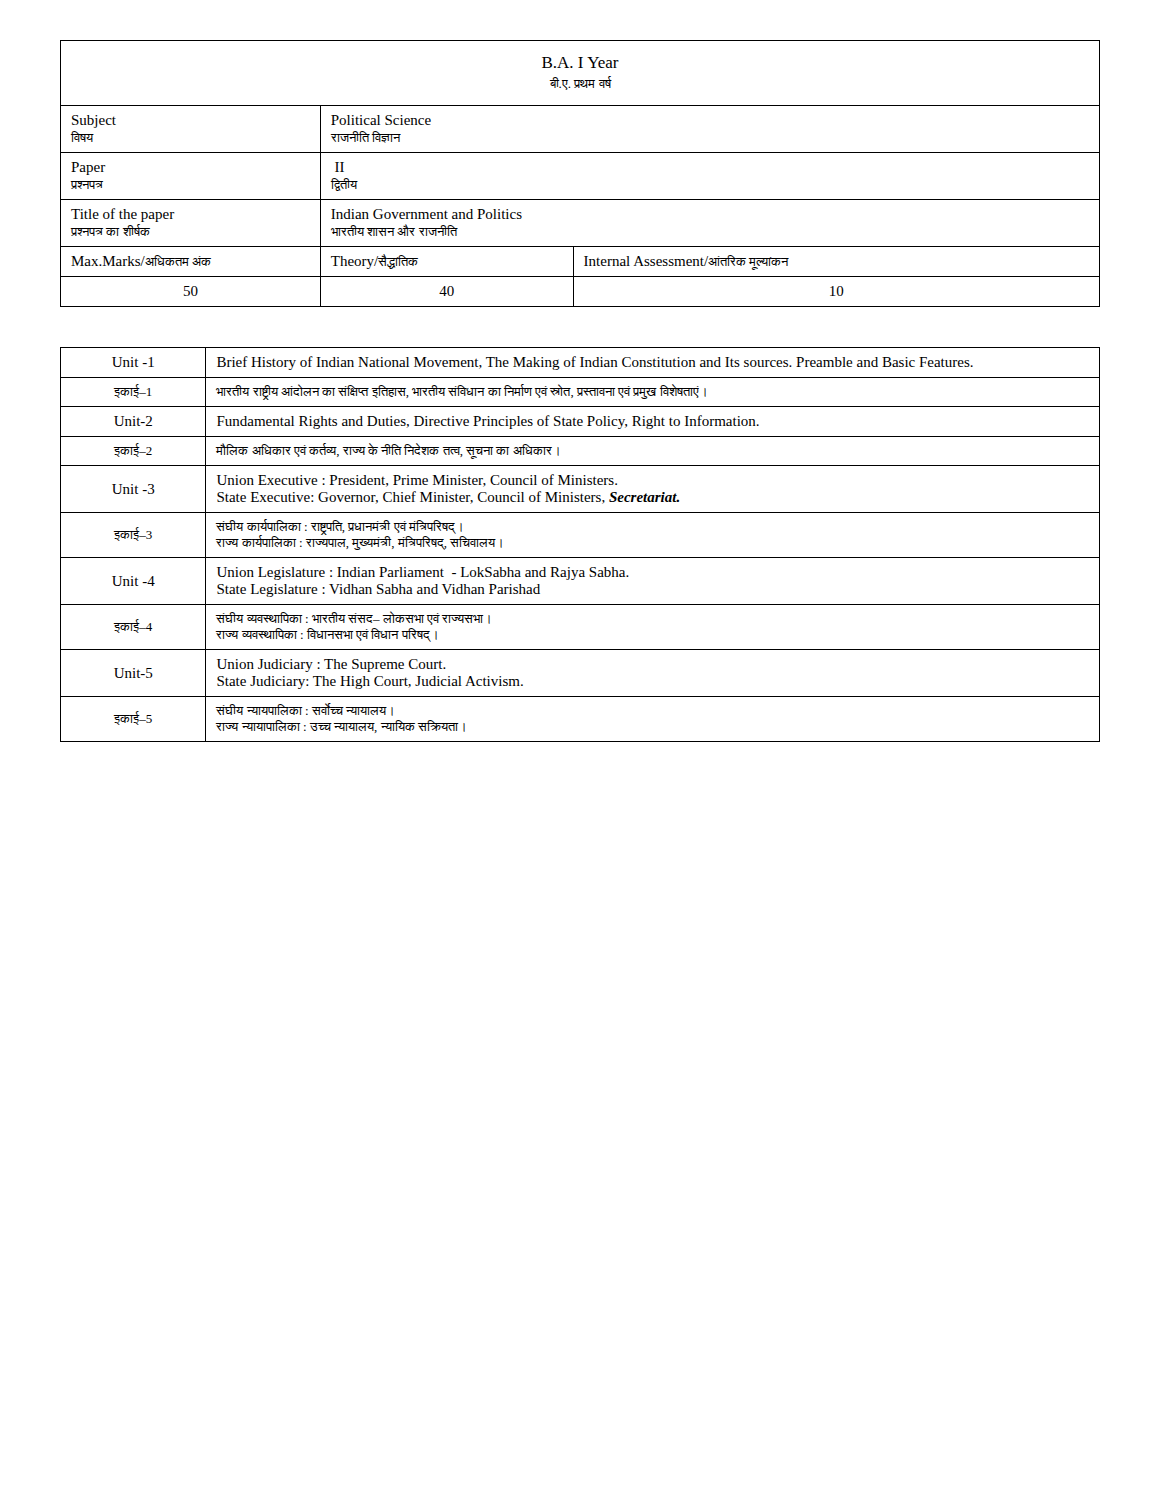| B.A. I Year बी.ए. प्रथम वर्ष |
| Subject विषय | Political Science राजनीति विज्ञान |
| Paper प्रश्नपत्र | II द्वितीय |
| Title of the paper प्रश्नपत्र का शीर्षक | Indian Government and Politics भारतीय शासन और राजनीति |
| Max.Marks/ अधिकतम अंक | Theory/ सैद्धांतिक | Internal Assessment/ आंतरिक मूल्यांकन |
| 50 | 40 | 10 |
| Unit -1 | Brief History of Indian National Movement, The Making of Indian Constitution and Its sources. Preamble and Basic Features. |
| इकाई–1 | भारतीय राष्ट्रीय आंदोलन का संक्षिप्त इतिहास, भारतीय संविधान का निर्माण एवं स्रोत, प्रस्तावना एवं प्रमुख विशेषताएं। |
| Unit-2 | Fundamental Rights and Duties, Directive Principles of State Policy, Right to Information. |
| इकाई–2 | मौलिक अधिकार एवं कर्तव्य, राज्य के नीति निदेशक तत्व, सूचना का अधिकार। |
| Unit -3 | Union Executive : President, Prime Minister, Council of Ministers. State Executive: Governor, Chief Minister, Council of Ministers, Secretariat. |
| इकाई–3 | संघीय कार्यपालिका : राष्ट्रपति, प्रधानमंत्री एवं मंत्रिपरिषद्। राज्य कार्यपालिका : राज्यपाल, मुख्यमंत्री, मंत्रिपरिषद्, सचिवालय। |
| Unit -4 | Union Legislature : Indian Parliament - LokSabha and Rajya Sabha. State Legislature : Vidhan Sabha and Vidhan Parishad |
| इकाई–4 | संघीय व्यवस्थापिका : भारतीय संसद– लोकसभा एवं राज्यसभा। राज्य व्यवस्थापिका : विधानसभा एवं विधान परिषद्। |
| Unit-5 | Union Judiciary : The Supreme Court. State Judiciary: The High Court, Judicial Activism. |
| इकाई–5 | संघीय न्यायपालिका : सर्वोच्च न्यायालय। राज्य न्यायापालिका : उच्च न्यायालय, न्यायिक सक्रियता। |